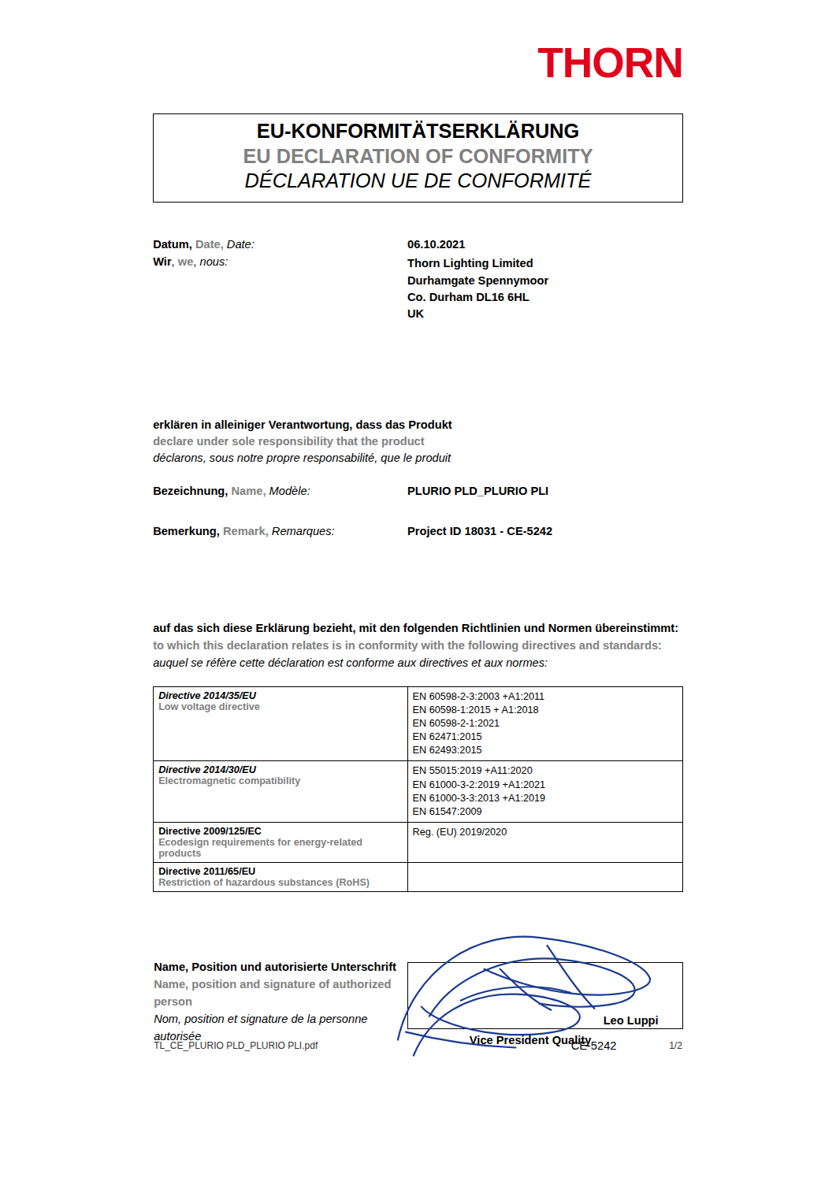THORN
EU-KONFORMITÄTSERKLÄRUNG
EU DECLARATION OF CONFORMITY
DÉCLARATION UE DE CONFORMITÉ
| Datum, Date, Date: | 06.10.2021 |
| Wir , we , nous: | Thorn Lighting Limited Durhamgate Spennymoor Co. Durham DL16 6HL UK |
erklären in alleiniger Verantwortung, dass das Produkt
declare under sole responsibility that the product
déclarons, sous notre propre responsabilité, que le produit
| Bezeichnung, Name, Modèle: | PLURIO PLD_PLURIO PLI |
| Bemerkung, Remark, Remarques: | Project ID 18031 - CE-5242 |
auf das sich diese Erklärung bezieht, mit den folgenden Richtlinien und Normen übereinstimmt:
to which this declaration relates is in conformity with the following directives and standards:
auquel se réfère cette déclaration est conforme aux directives et aux normes:
| Directive 2014/35/EU Low voltage directive | EN 60598-2-3:2003 +A1:2011 EN 60598-1:2015 + A1:2018 EN 60598-2-1:2021 EN 62471:2015 EN 62493:2015 |
| Directive 2014/30/EU Electromagnetic compatibility | EN 55015:2019 +A11:2020 EN 61000-3-2:2019 +A1:2021 EN 61000-3-3:2013 +A1:2019 EN 61547:2009 |
| Directive 2009/125/EC Ecodesign requirements for energy-related products | Reg. (EU) 2019/2020 |
| Directive 2011/65/EU Restriction of hazardous substances (RoHS) | |
| Name, Position und autorisierte Unterschrift Name, position and signature of authorized person Nom, position et signature de la personne autorisée | Leo Luppi Vice President Quality |
| TL_CE_PLURIO PLD_PLURIO PLI.pdf | CE-5242 | 1/2 |